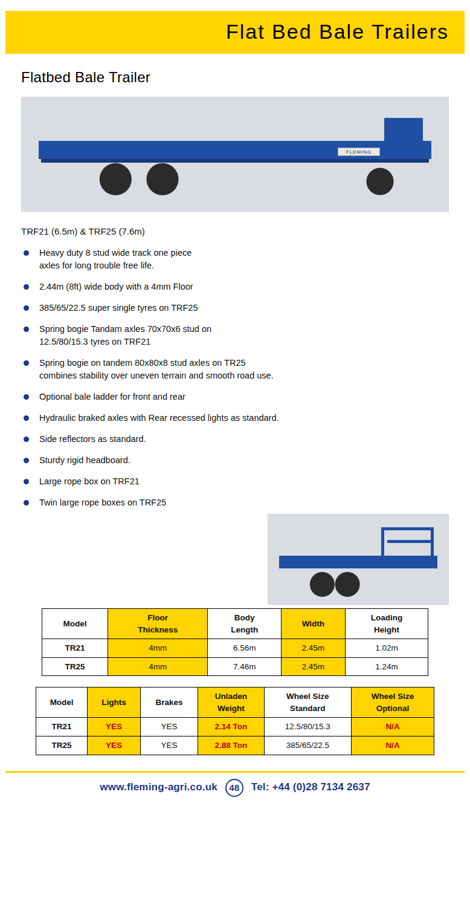Flat Bed Bale Trailers
Flatbed Bale Trailer
FLEMING
TRF21 (6.5m) & TRF25 (7.6m)
Heavy duty 8 stud wide track one piece
axles for long trouble free life.
2.44m (8ft) wide body with a 4mm Floor
385/65/22.5 super single tyres on TRF25
Spring bogie Tandam axles 70x70x6 stud on
12.5/80/15.3 tyres on TRF21
Spring bogie on tandem 80x80x8 stud axles on TR25
combines stability over uneven terrain and smooth road use.
Optional bale ladder for front and rear
Hydraulic braked axles with Rear recessed lights as standard.
Side reflectors as standard.
Sturdy rigid headboard.
Large rope box on TRF21
Twin large rope boxes on TRF25
| Model | Floor Thickness | Body Length | Width | Loading Height |
| --- | --- | --- | --- | --- |
| TR21 | 4mm | 6.56m | 2.45m | 1.02m |
| TR25 | 4mm | 7.46m | 2.45m | 1.24m |
| Model | Lights | Brakes | Unladen Weight | Wheel Size Standard | Wheel Size Optional |
| --- | --- | --- | --- | --- | --- |
| TR21 | YES | YES | 2.14 Ton | 12.5/80/15.3 | N/A |
| TR25 | YES | YES | 2.88 Ton | 385/65/22.5 | N/A |
www.fleming-agri.co.uk 48 Tel: +44 (0)28 7134 2637